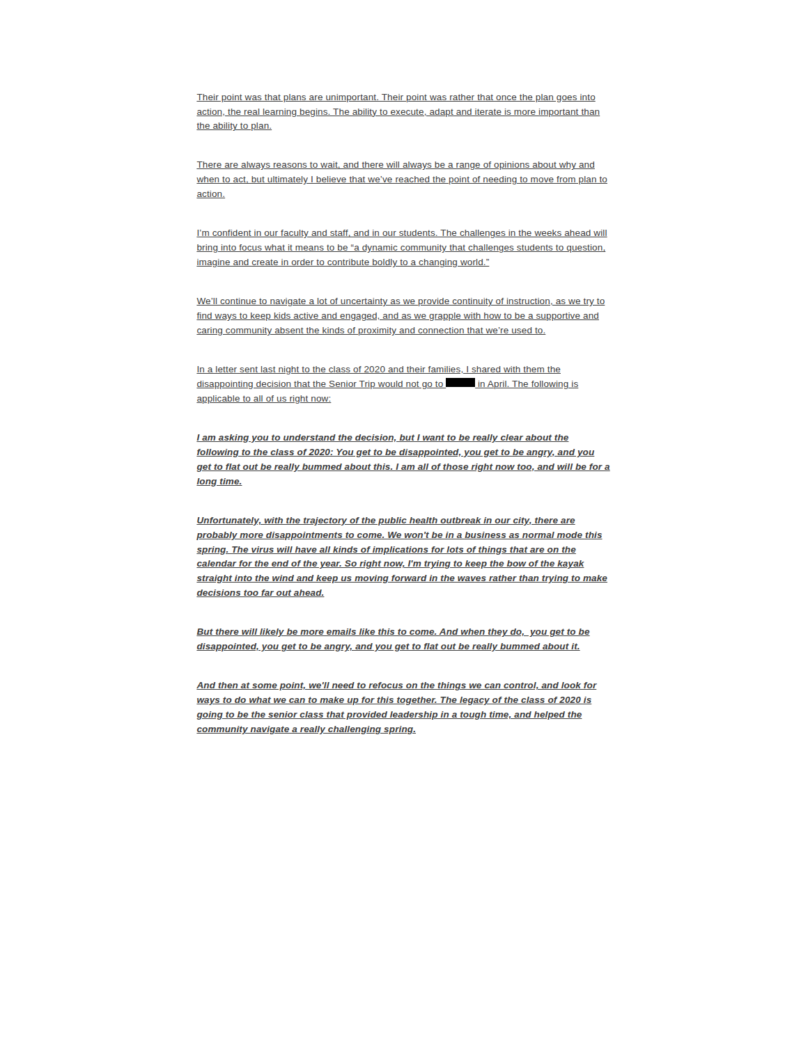Their point was that plans are unimportant. Their point was rather that once the plan goes into action, the real learning begins. The ability to execute, adapt and iterate is more important than the ability to plan.
There are always reasons to wait, and there will always be a range of opinions about why and when to act, but ultimately I believe that we’ve reached the point of needing to move from plan to action.
I’m confident in our faculty and staff, and in our students. The challenges in the weeks ahead will bring into focus what it means to be “a dynamic community that challenges students to question, imagine and create in order to contribute boldly to a changing world.”
We’ll continue to navigate a lot of uncertainty as we provide continuity of instruction, as we try to find ways to keep kids active and engaged, and as we grapple with how to be a supportive and caring community absent the kinds of proximity and connection that we’re used to.
In a letter sent last night to the class of 2020 and their families, I shared with them the disappointing decision that the Senior Trip would not go to in April. The following is applicable to all of us right now:
I am asking you to understand the decision, but I want to be really clear about the following to the class of 2020: You get to be disappointed, you get to be angry, and you get to flat out be really bummed about this. I am all of those right now too, and will be for a long time.
Unfortunately, with the trajectory of the public health outbreak in our city, there are probably more disappointments to come. We won't be in a business as normal mode this spring. The virus will have all kinds of implications for lots of things that are on the calendar for the end of the year. So right now, I'm trying to keep the bow of the kayak straight into the wind and keep us moving forward in the waves rather than trying to make decisions too far out ahead.
But there will likely be more emails like this to come. And when they do, you get to be disappointed, you get to be angry, and you get to flat out be really bummed about it.
And then at some point, we'll need to refocus on the things we can control, and look for ways to do what we can to make up for this together. The legacy of the class of 2020 is going to be the senior class that provided leadership in a tough time, and helped the community navigate a really challenging spring.